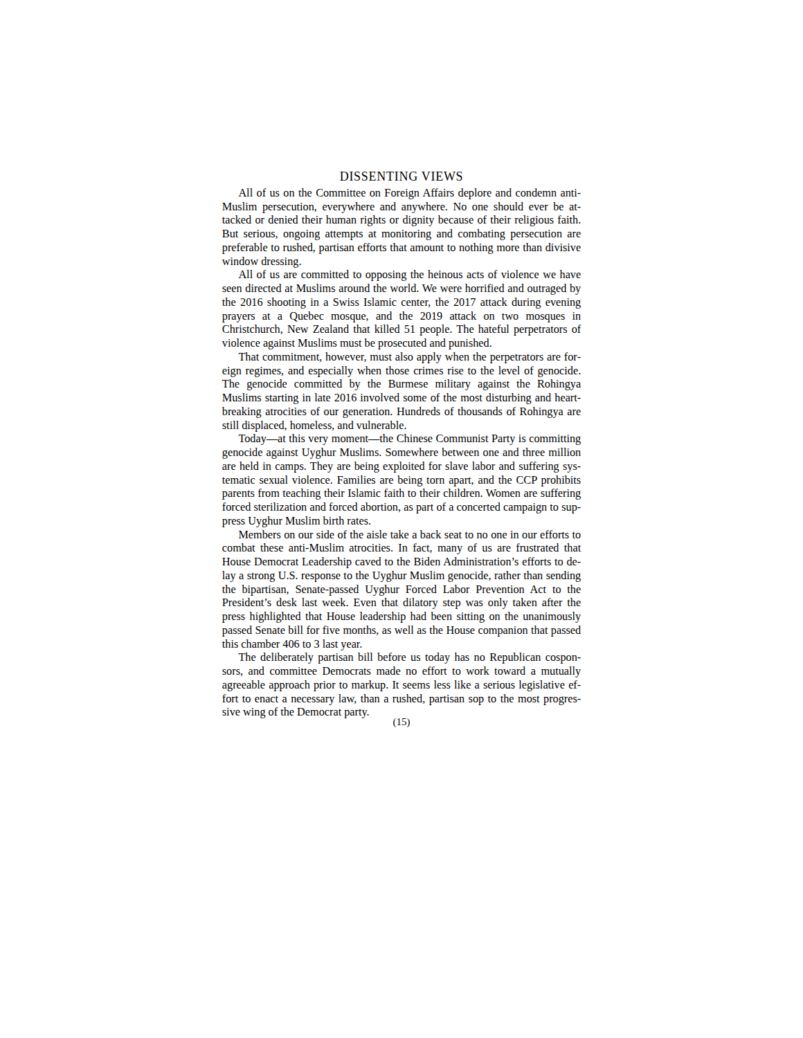DISSENTING VIEWS
All of us on the Committee on Foreign Affairs deplore and condemn anti-Muslim persecution, everywhere and anywhere. No one should ever be attacked or denied their human rights or dignity because of their religious faith. But serious, ongoing attempts at monitoring and combating persecution are preferable to rushed, partisan efforts that amount to nothing more than divisive window dressing.
All of us are committed to opposing the heinous acts of violence we have seen directed at Muslims around the world. We were horrified and outraged by the 2016 shooting in a Swiss Islamic center, the 2017 attack during evening prayers at a Quebec mosque, and the 2019 attack on two mosques in Christchurch, New Zealand that killed 51 people. The hateful perpetrators of violence against Muslims must be prosecuted and punished.
That commitment, however, must also apply when the perpetrators are foreign regimes, and especially when those crimes rise to the level of genocide. The genocide committed by the Burmese military against the Rohingya Muslims starting in late 2016 involved some of the most disturbing and heartbreaking atrocities of our generation. Hundreds of thousands of Rohingya are still displaced, homeless, and vulnerable.
Today—at this very moment—the Chinese Communist Party is committing genocide against Uyghur Muslims. Somewhere between one and three million are held in camps. They are being exploited for slave labor and suffering systematic sexual violence. Families are being torn apart, and the CCP prohibits parents from teaching their Islamic faith to their children. Women are suffering forced sterilization and forced abortion, as part of a concerted campaign to suppress Uyghur Muslim birth rates.
Members on our side of the aisle take a back seat to no one in our efforts to combat these anti-Muslim atrocities. In fact, many of us are frustrated that House Democrat Leadership caved to the Biden Administration’s efforts to delay a strong U.S. response to the Uyghur Muslim genocide, rather than sending the bipartisan, Senate-passed Uyghur Forced Labor Prevention Act to the President’s desk last week. Even that dilatory step was only taken after the press highlighted that House leadership had been sitting on the unanimously passed Senate bill for five months, as well as the House companion that passed this chamber 406 to 3 last year.
The deliberately partisan bill before us today has no Republican cosponsors, and committee Democrats made no effort to work toward a mutually agreeable approach prior to markup. It seems less like a serious legislative effort to enact a necessary law, than a rushed, partisan sop to the most progressive wing of the Democrat party.
(15)